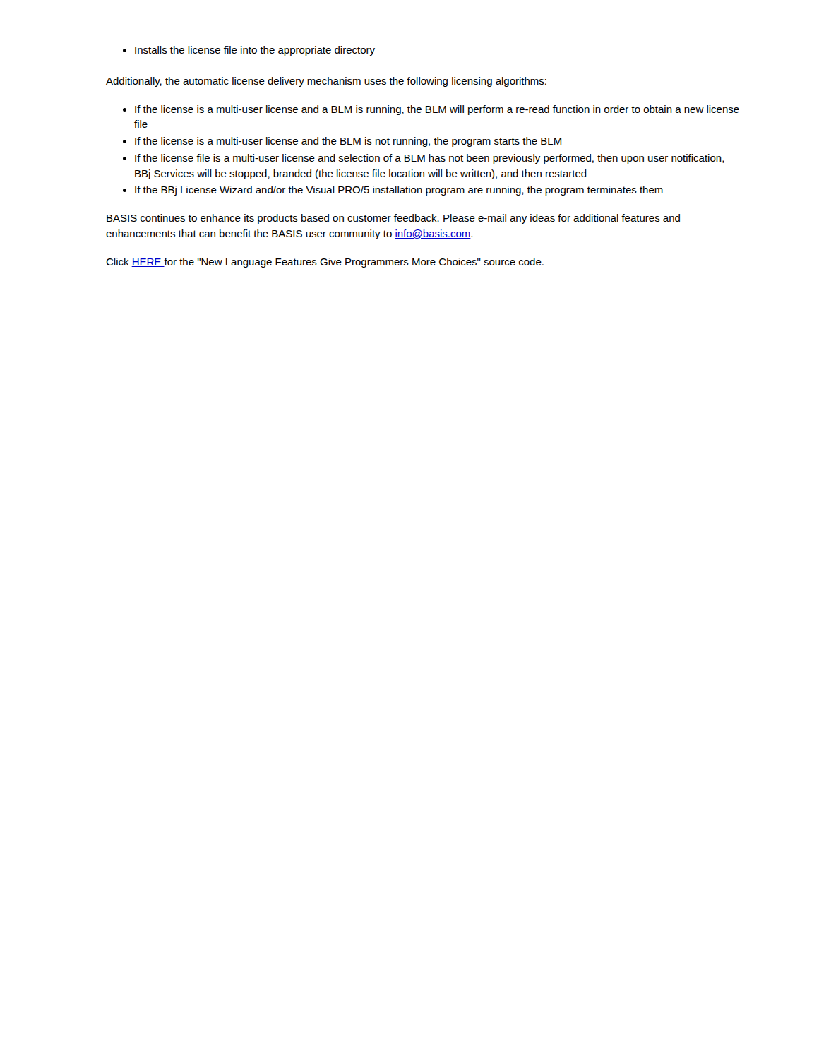Installs the license file into the appropriate directory
Additionally, the automatic license delivery mechanism uses the following licensing algorithms:
If the license is a multi-user license and a BLM is running, the BLM will perform a re-read function in order to obtain a new license file
If the license is a multi-user license and the BLM is not running, the program starts the BLM
If the license file is a multi-user license and selection of a BLM has not been previously performed, then upon user notification, BBj Services will be stopped, branded (the license file location will be written), and then restarted
If the BBj License Wizard and/or the Visual PRO/5 installation program are running, the program terminates them
BASIS continues to enhance its products based on customer feedback. Please e-mail any ideas for additional features and enhancements that can benefit the BASIS user community to info@basis.com.
Click HERE for the "New Language Features Give Programmers More Choices" source code.